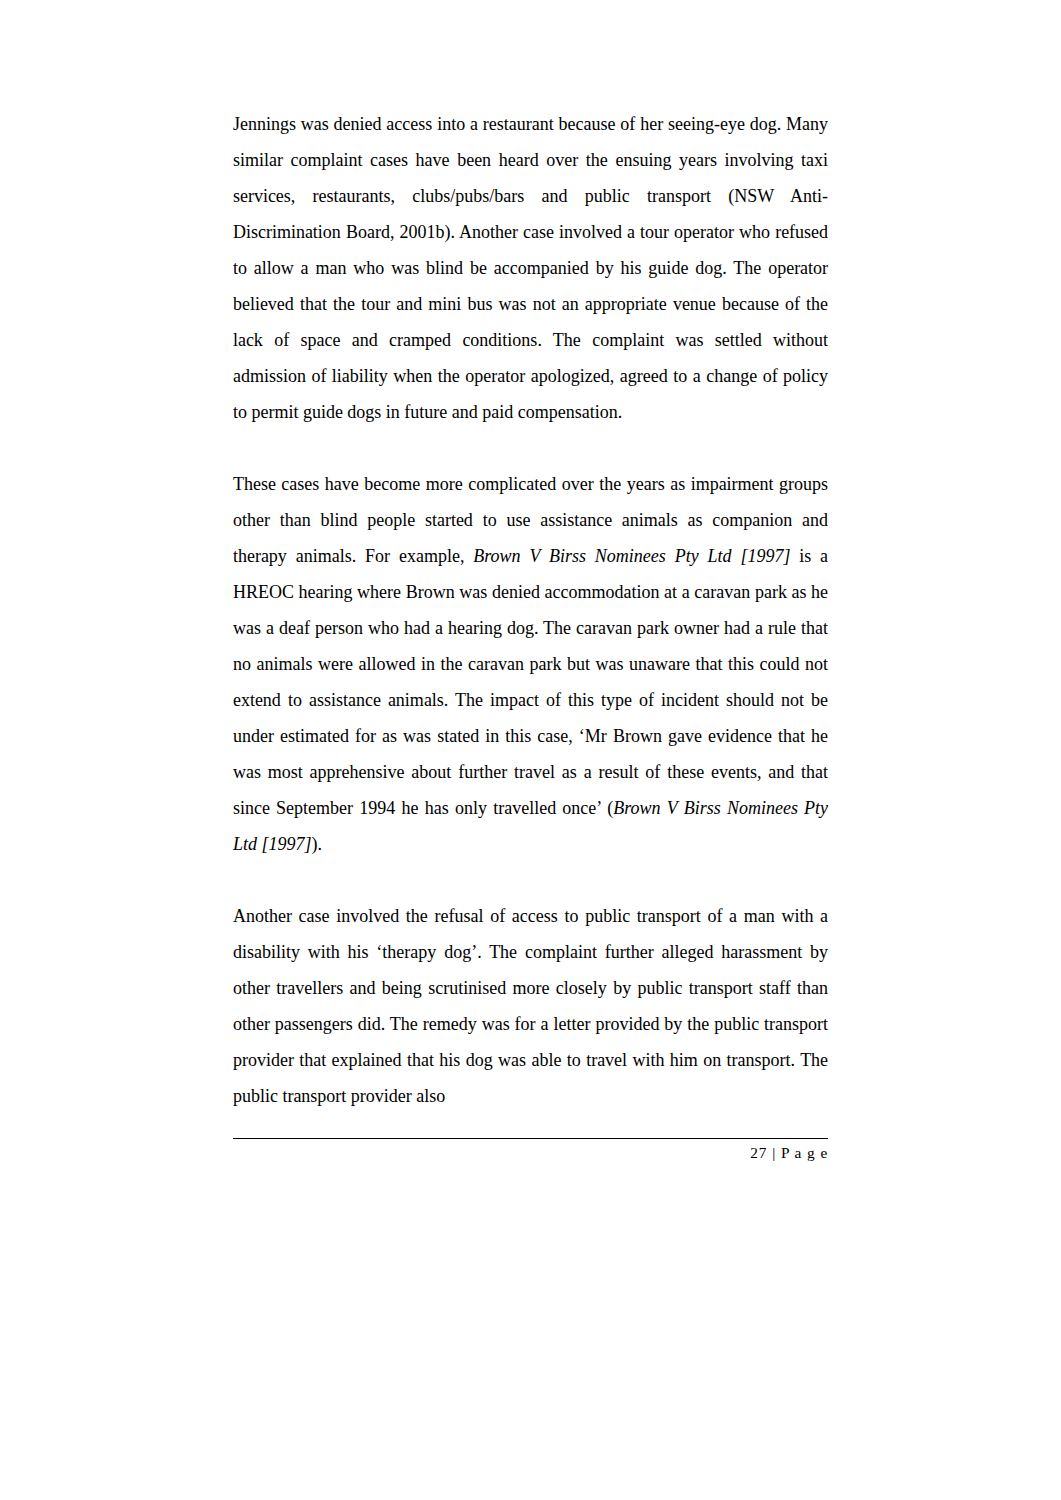Jennings was denied access into a restaurant because of her seeing-eye dog. Many similar complaint cases have been heard over the ensuing years involving taxi services, restaurants, clubs/pubs/bars and public transport (NSW Anti-Discrimination Board, 2001b). Another case involved a tour operator who refused to allow a man who was blind be accompanied by his guide dog. The operator believed that the tour and mini bus was not an appropriate venue because of the lack of space and cramped conditions. The complaint was settled without admission of liability when the operator apologized, agreed to a change of policy to permit guide dogs in future and paid compensation.
These cases have become more complicated over the years as impairment groups other than blind people started to use assistance animals as companion and therapy animals. For example, Brown V Birss Nominees Pty Ltd [1997] is a HREOC hearing where Brown was denied accommodation at a caravan park as he was a deaf person who had a hearing dog. The caravan park owner had a rule that no animals were allowed in the caravan park but was unaware that this could not extend to assistance animals. The impact of this type of incident should not be under estimated for as was stated in this case, ‘Mr Brown gave evidence that he was most apprehensive about further travel as a result of these events, and that since September 1994 he has only travelled once’ (Brown V Birss Nominees Pty Ltd [1997]).
Another case involved the refusal of access to public transport of a man with a disability with his ‘therapy dog’. The complaint further alleged harassment by other travellers and being scrutinised more closely by public transport staff than other passengers did. The remedy was for a letter provided by the public transport provider that explained that his dog was able to travel with him on transport. The public transport provider also
27 | P a g e